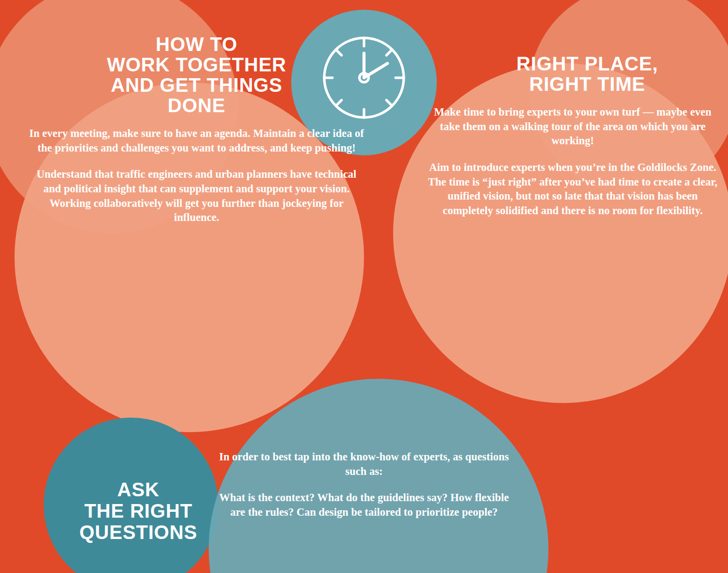How to
work together
and get things
done
In every meeting, make sure to have an agenda. Maintain a clear idea of the priorities and challenges you want to address, and keep pushing!
Understand that traffic engineers and urban planners have technical and political insight that can supplement and support your vision. Working collaboratively will get you further than jockeying for influence.
Right place,
right time
Make time to bring experts to your own turf — maybe even take them on a walking tour of the area on which you are working!
Aim to introduce experts when you’re in the Goldilocks Zone.
The time is “just right” after you’ve had time to create a clear, unified vision, but not so late that that vision has been completely solidified and there is no room for flexibility.
Ask
the right
questions
In order to best tap into the know-how of experts, as questions such as:
What is the context? What do the guidelines say? How flexible are the rules? Can design be tailored to prioritize people?